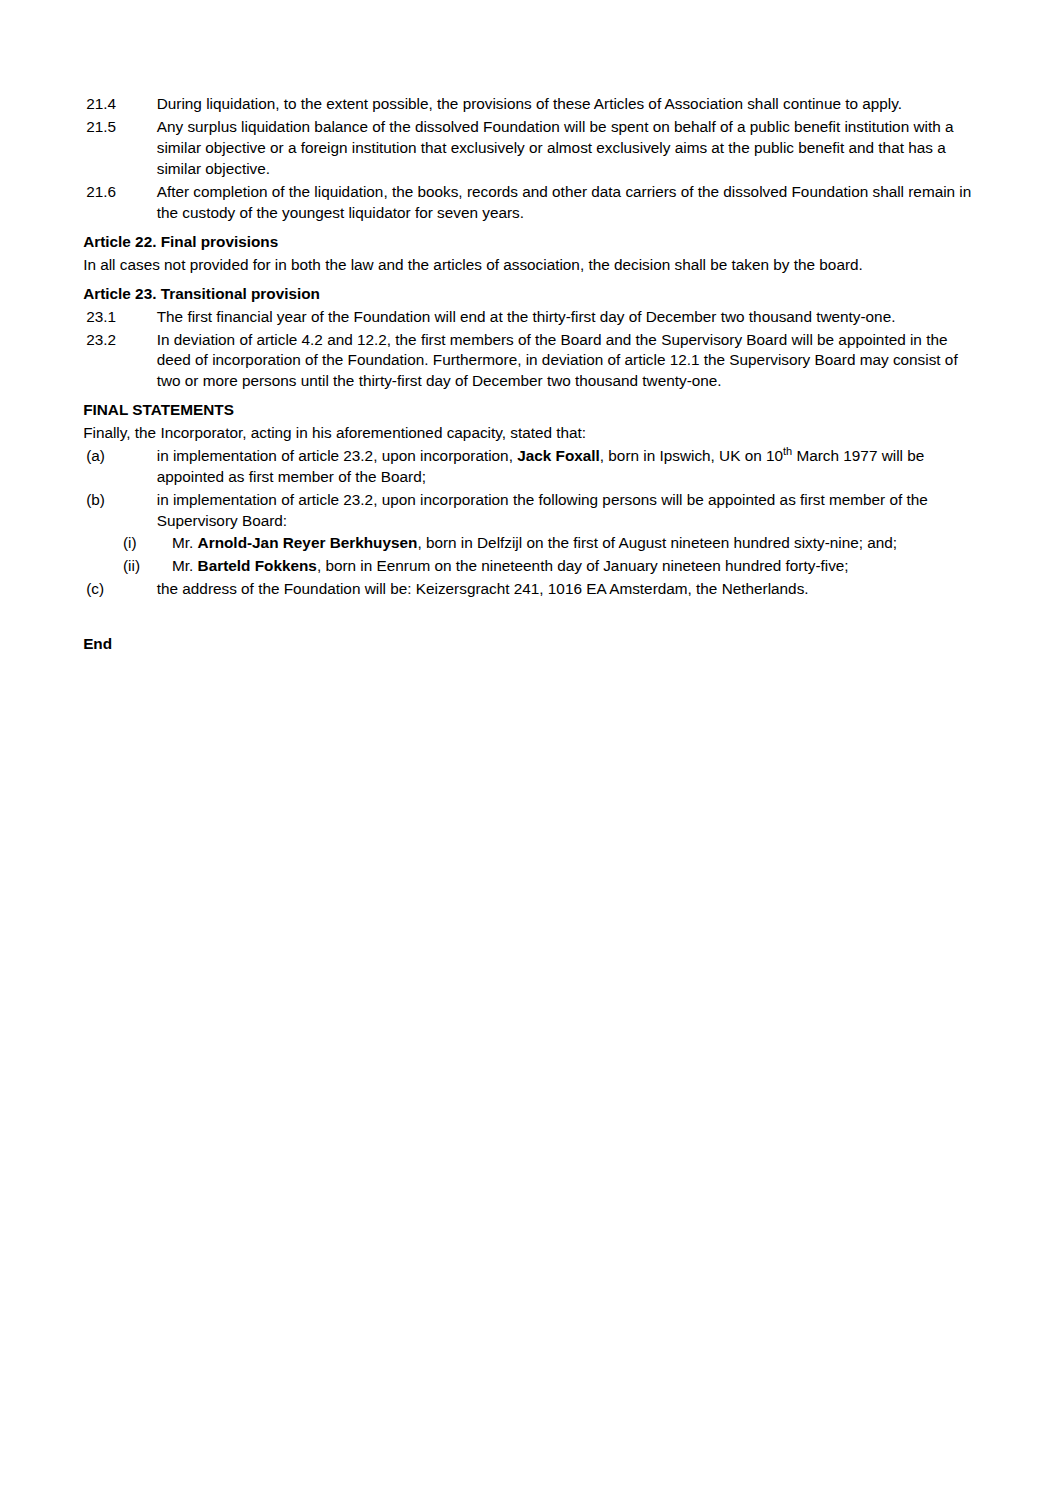21.4
During liquidation, to the extent possible, the provisions of these Articles of Association shall continue to apply.
21.5
Any surplus liquidation balance of the dissolved Foundation will be spent on behalf of a public benefit institution with a similar objective or a foreign institution that exclusively or almost exclusively aims at the public benefit and that has a similar objective.
21.6
After completion of the liquidation, the books, records and other data carriers of the dissolved Foundation shall remain in the custody of the youngest liquidator for seven years.
Article 22. Final provisions
In all cases not provided for in both the law and the articles of association, the decision shall be taken by the board.
Article 23. Transitional provision
23.1
The first financial year of the Foundation will end at the thirty-first day of December two thousand twenty-one.
23.2
In deviation of article 4.2 and 12.2, the first members of the Board and the Supervisory Board will be appointed in the deed of incorporation of the Foundation. Furthermore, in deviation of article 12.1 the Supervisory Board may consist of two or more persons until the thirty-first day of December two thousand twenty-one.
FINAL STATEMENTS
Finally, the Incorporator, acting in his aforementioned capacity, stated that:
(a)
in implementation of article 23.2, upon incorporation, Jack Foxall, born in Ipswich, UK on 10th March 1977 will be appointed as first member of the Board;
(b)
in implementation of article 23.2, upon incorporation the following persons will be appointed as first member of the Supervisory Board:
(i)
Mr. Arnold-Jan Reyer Berkhuysen, born in Delfzijl on the first of August nineteen hundred sixty-nine; and;
(ii)
Mr. Barteld Fokkens, born in Eenrum on the nineteenth day of January nineteen hundred forty-five;
(c)
the address of the Foundation will be: Keizersgracht 241, 1016 EA Amsterdam, the Netherlands.
End